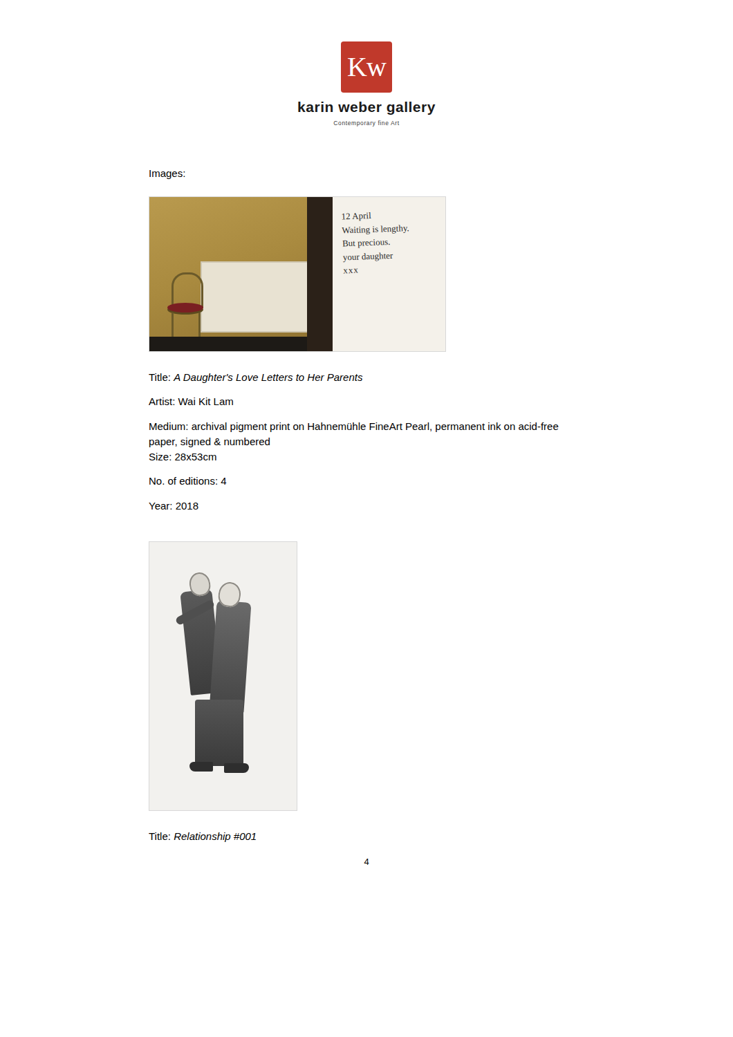Kw
karin weber gallery
Contemporary fine Art
Images:
12 April
Waiting is lengthy.
But precious.
your daughter
xxx
Title: A Daughter's Love Letters to Her Parents
Artist: Wai Kit Lam
Medium: archival pigment print on Hahnemühle FineArt Pearl, permanent ink on acid-free paper, signed & numbered
Size: 28x53cm
No. of editions: 4
Year: 2018
Title: Relationship #001
4